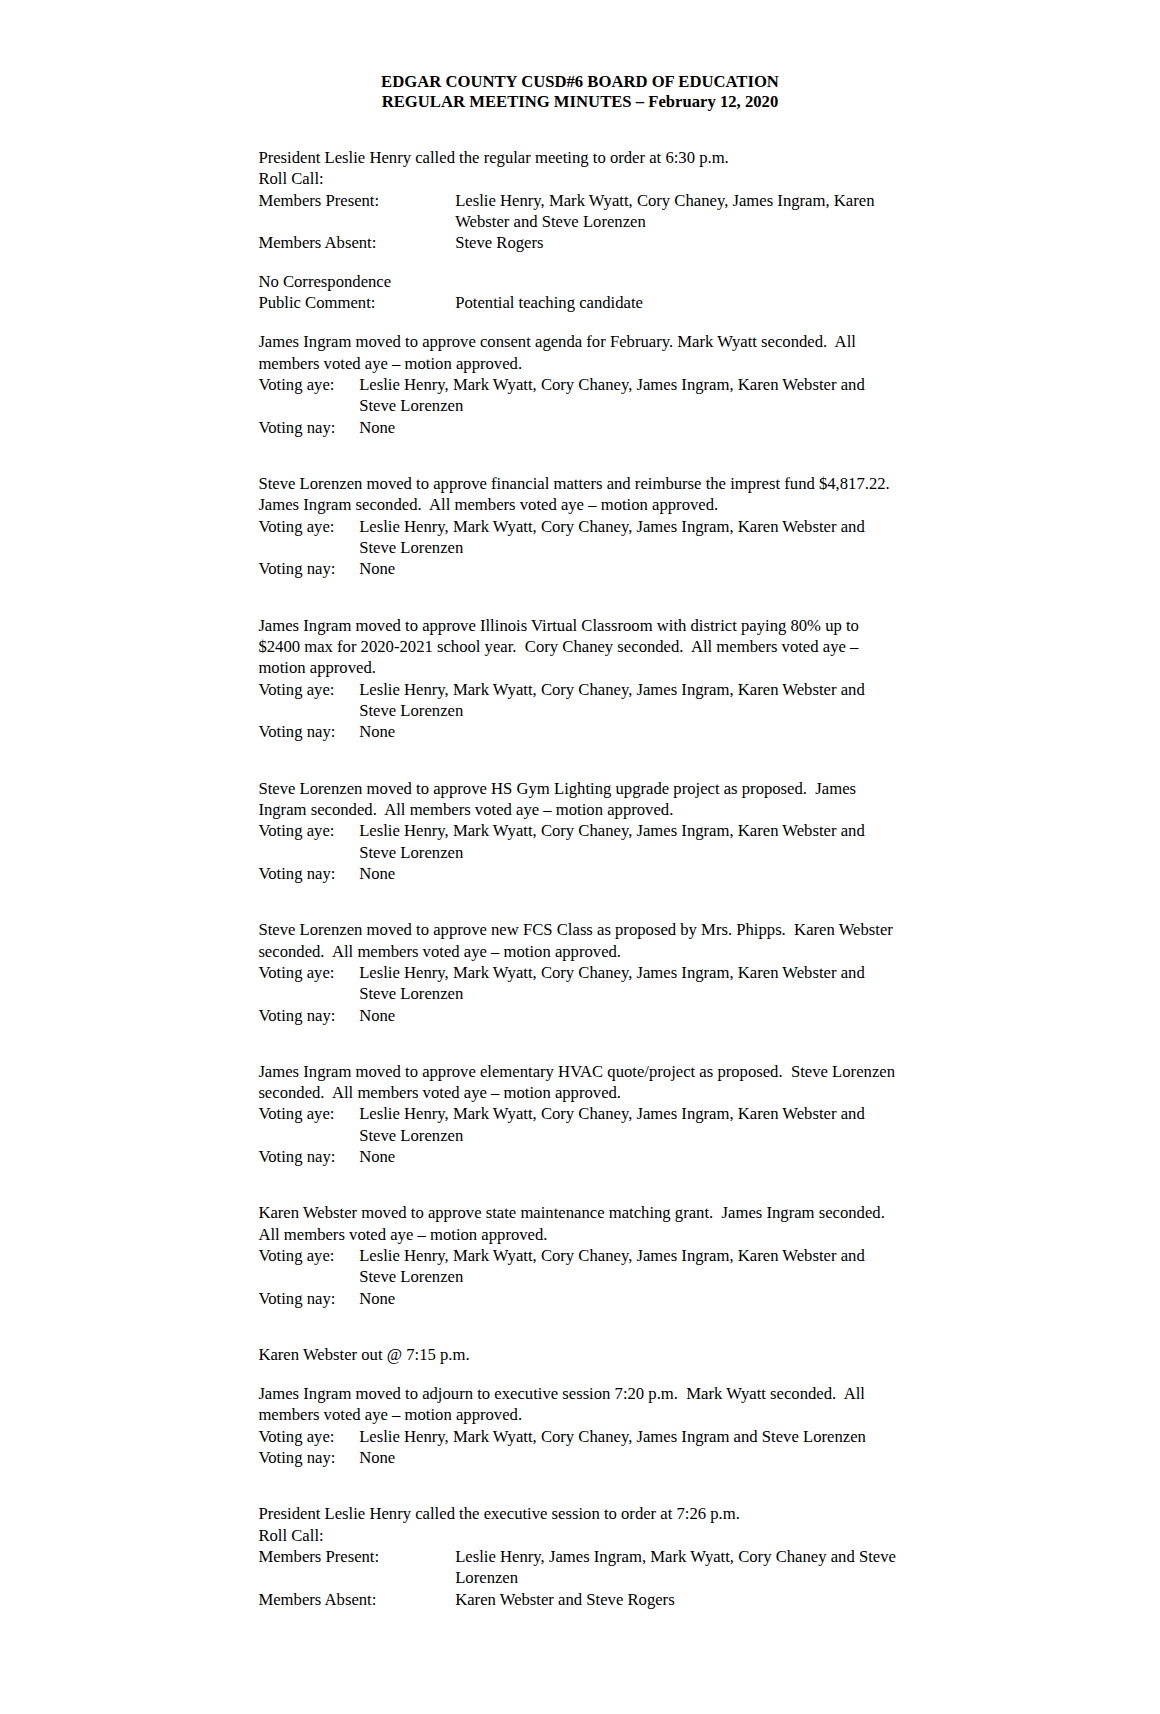EDGAR COUNTY CUSD#6 BOARD OF EDUCATION REGULAR MEETING MINUTES – February 12, 2020
President Leslie Henry called the regular meeting to order at 6:30 p.m.
Roll Call:
Members Present: Leslie Henry, Mark Wyatt, Cory Chaney, James Ingram, Karen Webster and Steve Lorenzen
Members Absent: Steve Rogers
No Correspondence
Public Comment: Potential teaching candidate
James Ingram moved to approve consent agenda for February. Mark Wyatt seconded. All members voted aye – motion approved.
Voting aye: Leslie Henry, Mark Wyatt, Cory Chaney, James Ingram, Karen Webster and Steve Lorenzen
Voting nay: None
Steve Lorenzen moved to approve financial matters and reimburse the imprest fund $4,817.22. James Ingram seconded. All members voted aye – motion approved.
Voting aye: Leslie Henry, Mark Wyatt, Cory Chaney, James Ingram, Karen Webster and Steve Lorenzen
Voting nay: None
James Ingram moved to approve Illinois Virtual Classroom with district paying 80% up to $2400 max for 2020-2021 school year. Cory Chaney seconded. All members voted aye – motion approved.
Voting aye: Leslie Henry, Mark Wyatt, Cory Chaney, James Ingram, Karen Webster and Steve Lorenzen
Voting nay: None
Steve Lorenzen moved to approve HS Gym Lighting upgrade project as proposed. James Ingram seconded. All members voted aye – motion approved.
Voting aye: Leslie Henry, Mark Wyatt, Cory Chaney, James Ingram, Karen Webster and Steve Lorenzen
Voting nay: None
Steve Lorenzen moved to approve new FCS Class as proposed by Mrs. Phipps. Karen Webster seconded. All members voted aye – motion approved.
Voting aye: Leslie Henry, Mark Wyatt, Cory Chaney, James Ingram, Karen Webster and Steve Lorenzen
Voting nay: None
James Ingram moved to approve elementary HVAC quote/project as proposed. Steve Lorenzen seconded. All members voted aye – motion approved.
Voting aye: Leslie Henry, Mark Wyatt, Cory Chaney, James Ingram, Karen Webster and Steve Lorenzen
Voting nay: None
Karen Webster moved to approve state maintenance matching grant. James Ingram seconded. All members voted aye – motion approved.
Voting aye: Leslie Henry, Mark Wyatt, Cory Chaney, James Ingram, Karen Webster and Steve Lorenzen
Voting nay: None
Karen Webster out @ 7:15 p.m.
James Ingram moved to adjourn to executive session 7:20 p.m. Mark Wyatt seconded. All members voted aye – motion approved.
Voting aye: Leslie Henry, Mark Wyatt, Cory Chaney, James Ingram and Steve Lorenzen
Voting nay: None
President Leslie Henry called the executive session to order at 7:26 p.m.
Roll Call:
Members Present: Leslie Henry, James Ingram, Mark Wyatt, Cory Chaney and Steve Lorenzen
Members Absent: Karen Webster and Steve Rogers